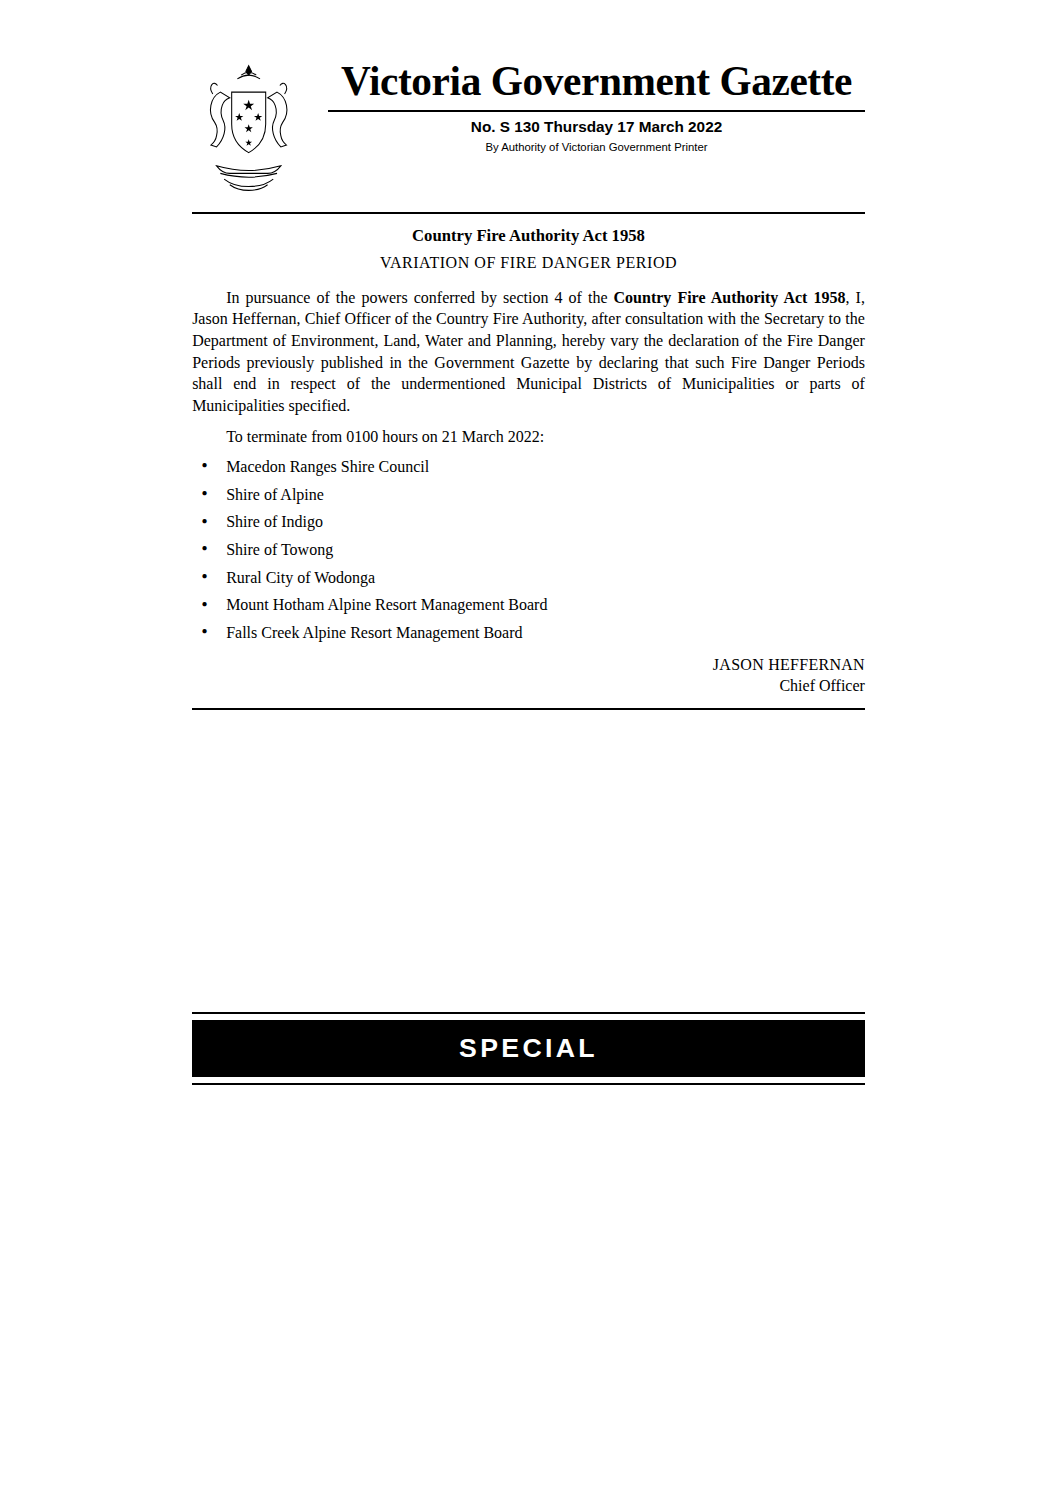Victoria Government Gazette
No. S 130 Thursday 17 March 2022
By Authority of Victorian Government Printer
Country Fire Authority Act 1958
VARIATION OF FIRE DANGER PERIOD
In pursuance of the powers conferred by section 4 of the Country Fire Authority Act 1958, I, Jason Heffernan, Chief Officer of the Country Fire Authority, after consultation with the Secretary to the Department of Environment, Land, Water and Planning, hereby vary the declaration of the Fire Danger Periods previously published in the Government Gazette by declaring that such Fire Danger Periods shall end in respect of the undermentioned Municipal Districts of Municipalities or parts of Municipalities specified.
To terminate from 0100 hours on 21 March 2022:
Macedon Ranges Shire Council
Shire of Alpine
Shire of Indigo
Shire of Towong
Rural City of Wodonga
Mount Hotham Alpine Resort Management Board
Falls Creek Alpine Resort Management Board
JASON HEFFERNAN
Chief Officer
SPECIAL